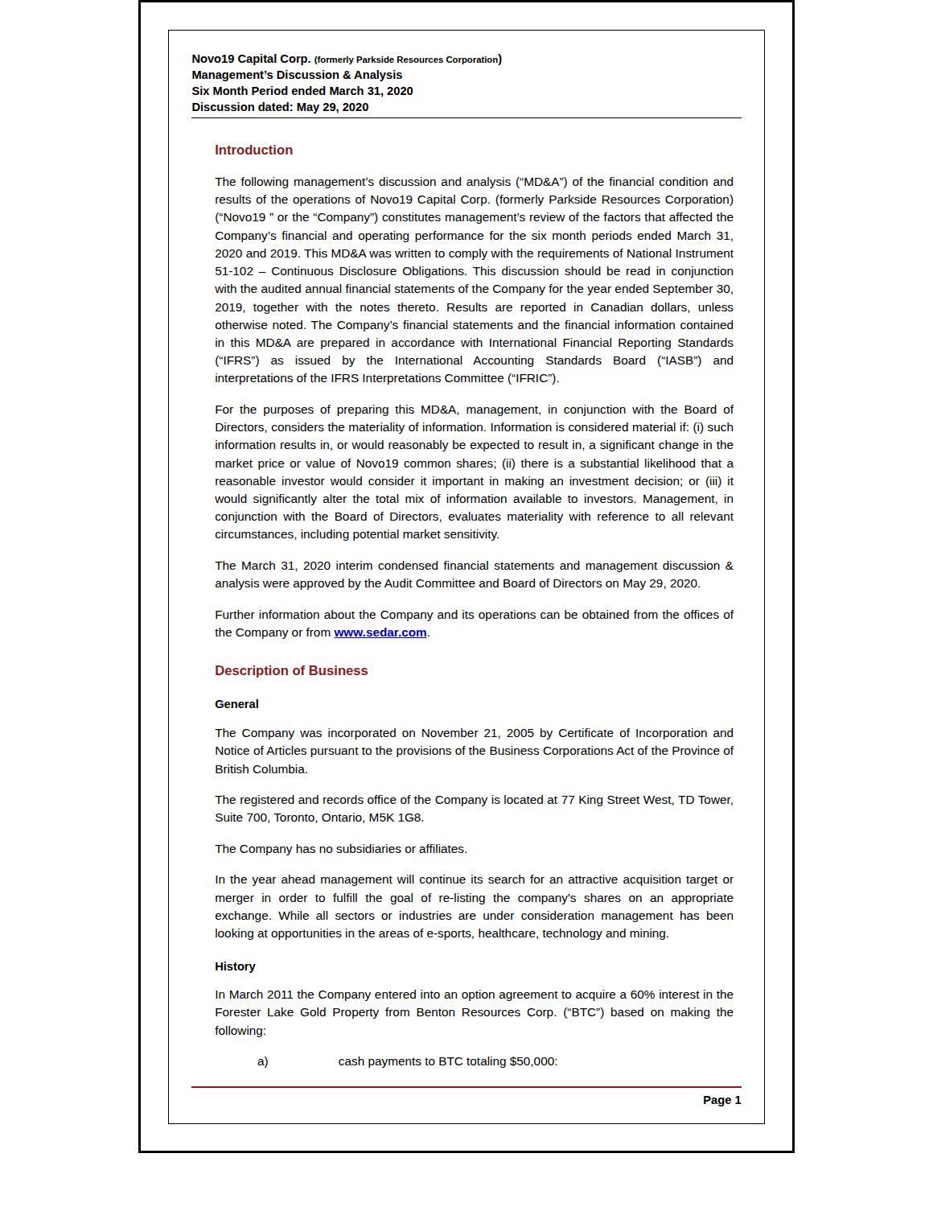Novo19 Capital Corp. (formerly Parkside Resources Corporation)
Management’s Discussion & Analysis
Six Month Period ended March 31, 2020
Discussion dated: May 29, 2020
Introduction
The following management’s discussion and analysis (“MD&A”) of the financial condition and results of the operations of Novo19 Capital Corp. (formerly Parkside Resources Corporation) (“Novo19 ” or the “Company”) constitutes management’s review of the factors that affected the Company’s financial and operating performance for the six month periods ended March 31, 2020 and 2019. This MD&A was written to comply with the requirements of National Instrument 51-102 – Continuous Disclosure Obligations. This discussion should be read in conjunction with the audited annual financial statements of the Company for the year ended September 30, 2019, together with the notes thereto. Results are reported in Canadian dollars, unless otherwise noted. The Company’s financial statements and the financial information contained in this MD&A are prepared in accordance with International Financial Reporting Standards (“IFRS”) as issued by the International Accounting Standards Board (“IASB”) and interpretations of the IFRS Interpretations Committee (“IFRIC”).
For the purposes of preparing this MD&A, management, in conjunction with the Board of Directors, considers the materiality of information. Information is considered material if: (i) such information results in, or would reasonably be expected to result in, a significant change in the market price or value of Novo19 common shares; (ii) there is a substantial likelihood that a reasonable investor would consider it important in making an investment decision; or (iii) it would significantly alter the total mix of information available to investors. Management, in conjunction with the Board of Directors, evaluates materiality with reference to all relevant circumstances, including potential market sensitivity.
The March 31, 2020 interim condensed financial statements and management discussion & analysis were approved by the Audit Committee and Board of Directors on May 29, 2020.
Further information about the Company and its operations can be obtained from the offices of the Company or from www.sedar.com.
Description of Business
General
The Company was incorporated on November 21, 2005 by Certificate of Incorporation and Notice of Articles pursuant to the provisions of the Business Corporations Act of the Province of British Columbia.
The registered and records office of the Company is located at 77 King Street West, TD Tower, Suite 700, Toronto, Ontario, M5K 1G8.
The Company has no subsidiaries or affiliates.
In the year ahead management will continue its search for an attractive acquisition target or merger in order to fulfill the goal of re-listing the company's shares on an appropriate exchange. While all sectors or industries are under consideration management has been looking at opportunities in the areas of e-sports, healthcare, technology and mining.
History
In March 2011 the Company entered into an option agreement to acquire a 60% interest in the Forester Lake Gold Property from Benton Resources Corp. (“BTC”) based on making the following:
a) cash payments to BTC totaling $50,000:
Page 1